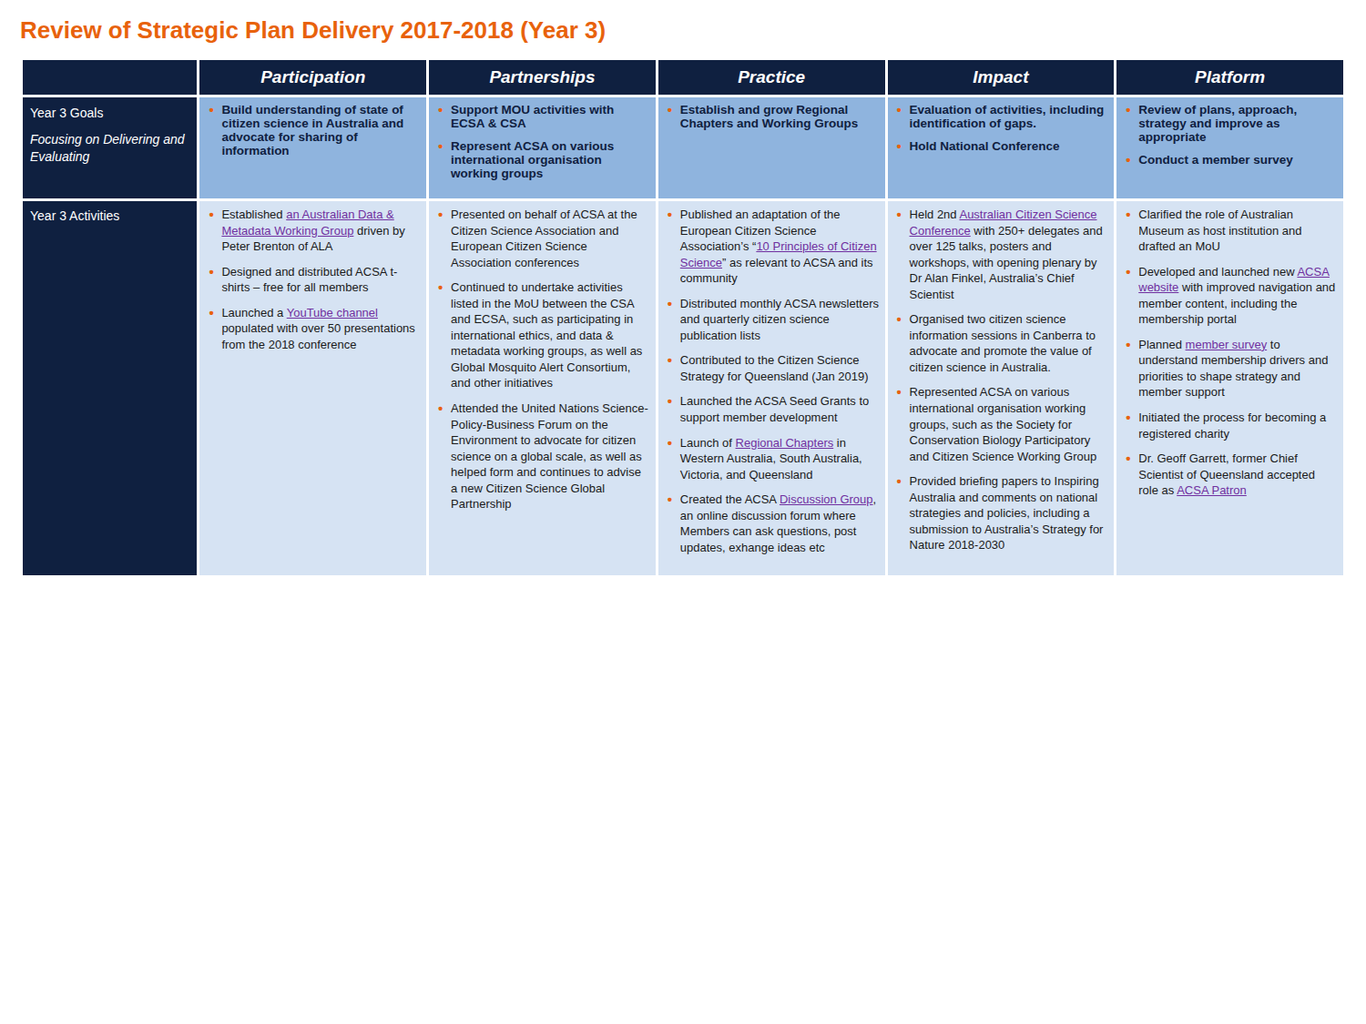Review of Strategic Plan Delivery 2017-2018 (Year 3)
| | Participation | Partnerships | Practice | Impact | Platform |
| --- | --- | --- | --- | --- | --- |
| Year 3 Goals Focusing on Delivering and Evaluating | Build understanding of state of citizen science in Australia and advocate for sharing of information | Support MOU activities with ECSA & CSA Represent ACSA on various international organisation working groups | Establish and grow Regional Chapters and Working Groups | Evaluation of activities, including identification of gaps. Hold National Conference | Review of plans, approach, strategy and improve as appropriate Conduct a member survey |
| Year 3 Activities | Established an Australian Data & Metadata Working Group driven by Peter Brenton of ALA Designed and distributed ACSA t-shirts – free for all members Launched a YouTube channel populated with over 50 presentations from the 2018 conference | Presented on behalf of ACSA at the Citizen Science Association and European Citizen Science Association conferences Continued to undertake activities listed in the MoU between the CSA and ECSA, such as participating in international ethics, and data & metadata working groups, as well as Global Mosquito Alert Consortium, and other initiatives Attended the United Nations Science- Policy-Business Forum on the Environment to advocate for citizen science on a global scale, as well as helped form and continues to advise a new Citizen Science Global Partnership | Published an adaptation of the European Citizen Science Association’s “ 10 Principles of Citizen Science ” as relevant to ACSA and its community Distributed monthly ACSA newsletters and quarterly citizen science publication lists Contributed to the Citizen Science Strategy for Queensland (Jan 2019) Launched the ACSA Seed Grants to support member development Launch of Regional Chapters in Western Australia, South Australia, Victoria, and Queensland Created the ACSA Discussion Group , an online discussion forum where Members can ask questions, post updates, exhange ideas etc | Held 2nd Australian Citizen Science Conference with 250+ delegates and over 125 talks, posters and workshops, with opening plenary by Dr Alan Finkel, Australia’s Chief Scientist Organised two citizen science information sessions in Canberra to advocate and promote the value of citizen science in Australia. Represented ACSA on various international organisation working groups, such as the Society for Conservation Biology Participatory and Citizen Science Working Group Provided briefing papers to Inspiring Australia and comments on national strategies and policies, including a submission to Australia’s Strategy for Nature 2018-2030 | Clarified the role of Australian Museum as host institution and drafted an MoU Developed and launched new ACSA website with improved navigation and member content, including the membership portal Planned member survey to understand membership drivers and priorities to shape strategy and member support Initiated the process for becoming a registered charity Dr. Geoff Garrett, former Chief Scientist of Queensland accepted role as ACSA Patron |